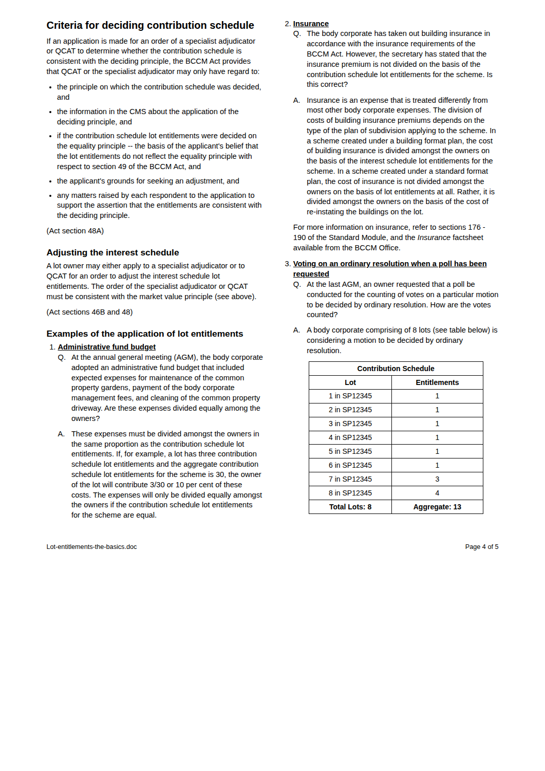Criteria for deciding contribution schedule
If an application is made for an order of a specialist adjudicator or QCAT to determine whether the contribution schedule is consistent with the deciding principle, the BCCM Act provides that QCAT or the specialist adjudicator may only have regard to:
the principle on which the contribution schedule was decided, and
the information in the CMS about the application of the deciding principle, and
if the contribution schedule lot entitlements were decided on the equality principle -- the basis of the applicant's belief that the lot entitlements do not reflect the equality principle with respect to section 49 of the BCCM Act, and
the applicant's grounds for seeking an adjustment, and
any matters raised by each respondent to the application to support the assertion that the entitlements are consistent with the deciding principle.
(Act section 48A)
Adjusting the interest schedule
A lot owner may either apply to a specialist adjudicator or to QCAT for an order to adjust the interest schedule lot entitlements. The order of the specialist adjudicator or QCAT must be consistent with the market value principle (see above).
(Act sections 46B and 48)
Examples of the application of lot entitlements
Administrative fund budget
Q.
At the annual general meeting (AGM), the body corporate adopted an administrative fund budget that included expected expenses for maintenance of the common property gardens, payment of the body corporate management fees, and cleaning of the common property driveway. Are these expenses divided equally among the owners?
A.
These expenses must be divided amongst the owners in the same proportion as the contribution schedule lot entitlements. If, for example, a lot has three contribution schedule lot entitlements and the aggregate contribution schedule lot entitlements for the scheme is 30, the owner of the lot will contribute 3/30 or 10 per cent of these costs. The expenses will only be divided equally amongst the owners if the contribution schedule lot entitlements for the scheme are equal.
Insurance
Q.
The body corporate has taken out building insurance in accordance with the insurance requirements of the BCCM Act. However, the secretary has stated that the insurance premium is not divided on the basis of the contribution schedule lot entitlements for the scheme. Is this correct?
A.
Insurance is an expense that is treated differently from most other body corporate expenses. The division of costs of building insurance premiums depends on the type of the plan of subdivision applying to the scheme. In a scheme created under a building format plan, the cost of building insurance is divided amongst the owners on the basis of the interest schedule lot entitlements for the scheme. In a scheme created under a standard format plan, the cost of insurance is not divided amongst the owners on the basis of lot entitlements at all. Rather, it is divided amongst the owners on the basis of the cost of re-instating the buildings on the lot.
For more information on insurance, refer to sections 176 - 190 of the Standard Module, and the Insurance factsheet available from the BCCM Office.
Voting on an ordinary resolution when a poll has been requested
Q.
At the last AGM, an owner requested that a poll be conducted for the counting of votes on a particular motion to be decided by ordinary resolution. How are the votes counted?
A.
A body corporate comprising of 8 lots (see table below) is considering a motion to be decided by ordinary resolution.
Contribution Schedule
| Lot | Entitlements |
| --- | --- |
| 1 in SP12345 | 1 |
| 2 in SP12345 | 1 |
| 3 in SP12345 | 1 |
| 4 in SP12345 | 1 |
| 5 in SP12345 | 1 |
| 6 in SP12345 | 1 |
| 7 in SP12345 | 3 |
| 8 in SP12345 | 4 |
| Total Lots: 8 | Aggregate: 13 |
Lot-entitlements-the-basics.doc
Page 4 of 5